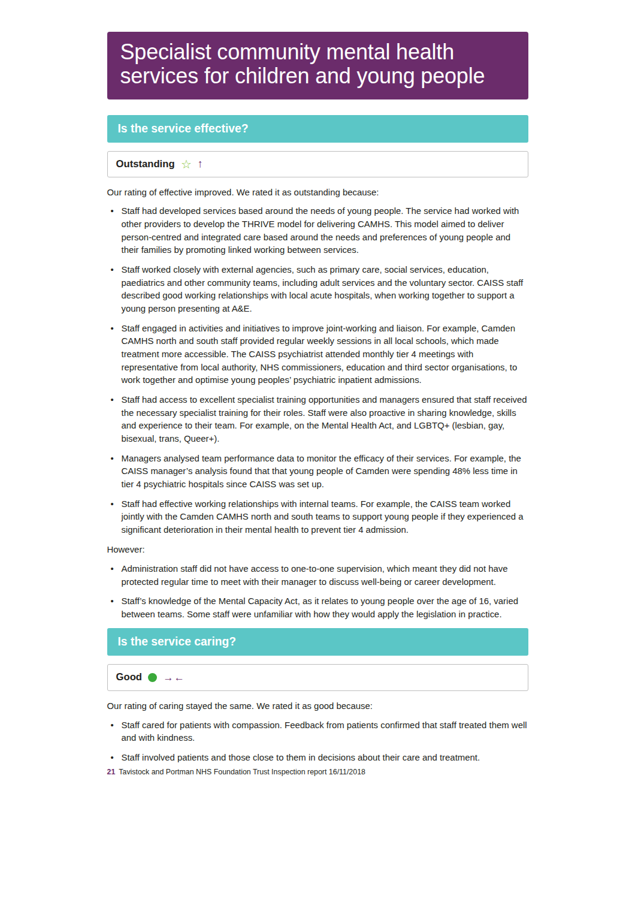Specialist community mental health services for children and young people
Is the service effective?
Outstanding ☆ ↑
Our rating of effective improved. We rated it as outstanding because:
Staff had developed services based around the needs of young people. The service had worked with other providers to develop the THRIVE model for delivering CAMHS. This model aimed to deliver person-centred and integrated care based around the needs and preferences of young people and their families by promoting linked working between services.
Staff worked closely with external agencies, such as primary care, social services, education, paediatrics and other community teams, including adult services and the voluntary sector. CAISS staff described good working relationships with local acute hospitals, when working together to support a young person presenting at A&E.
Staff engaged in activities and initiatives to improve joint-working and liaison. For example, Camden CAMHS north and south staff provided regular weekly sessions in all local schools, which made treatment more accessible. The CAISS psychiatrist attended monthly tier 4 meetings with representative from local authority, NHS commissioners, education and third sector organisations, to work together and optimise young peoples’ psychiatric inpatient admissions.
Staff had access to excellent specialist training opportunities and managers ensured that staff received the necessary specialist training for their roles. Staff were also proactive in sharing knowledge, skills and experience to their team. For example, on the Mental Health Act, and LGBTQ+ (lesbian, gay, bisexual, trans, Queer+).
Managers analysed team performance data to monitor the efficacy of their services. For example, the CAISS manager’s analysis found that that young people of Camden were spending 48% less time in tier 4 psychiatric hospitals since CAISS was set up.
Staff had effective working relationships with internal teams. For example, the CAISS team worked jointly with the Camden CAMHS north and south teams to support young people if they experienced a significant deterioration in their mental health to prevent tier 4 admission.
However:
Administration staff did not have access to one-to-one supervision, which meant they did not have protected regular time to meet with their manager to discuss well-being or career development.
Staff’s knowledge of the Mental Capacity Act, as it relates to young people over the age of 16, varied between teams. Some staff were unfamiliar with how they would apply the legislation in practice.
Is the service caring?
Good →←
Our rating of caring stayed the same. We rated it as good because:
Staff cared for patients with compassion. Feedback from patients confirmed that staff treated them well and with kindness.
Staff involved patients and those close to them in decisions about their care and treatment.
21 Tavistock and Portman NHS Foundation Trust Inspection report 16/11/2018